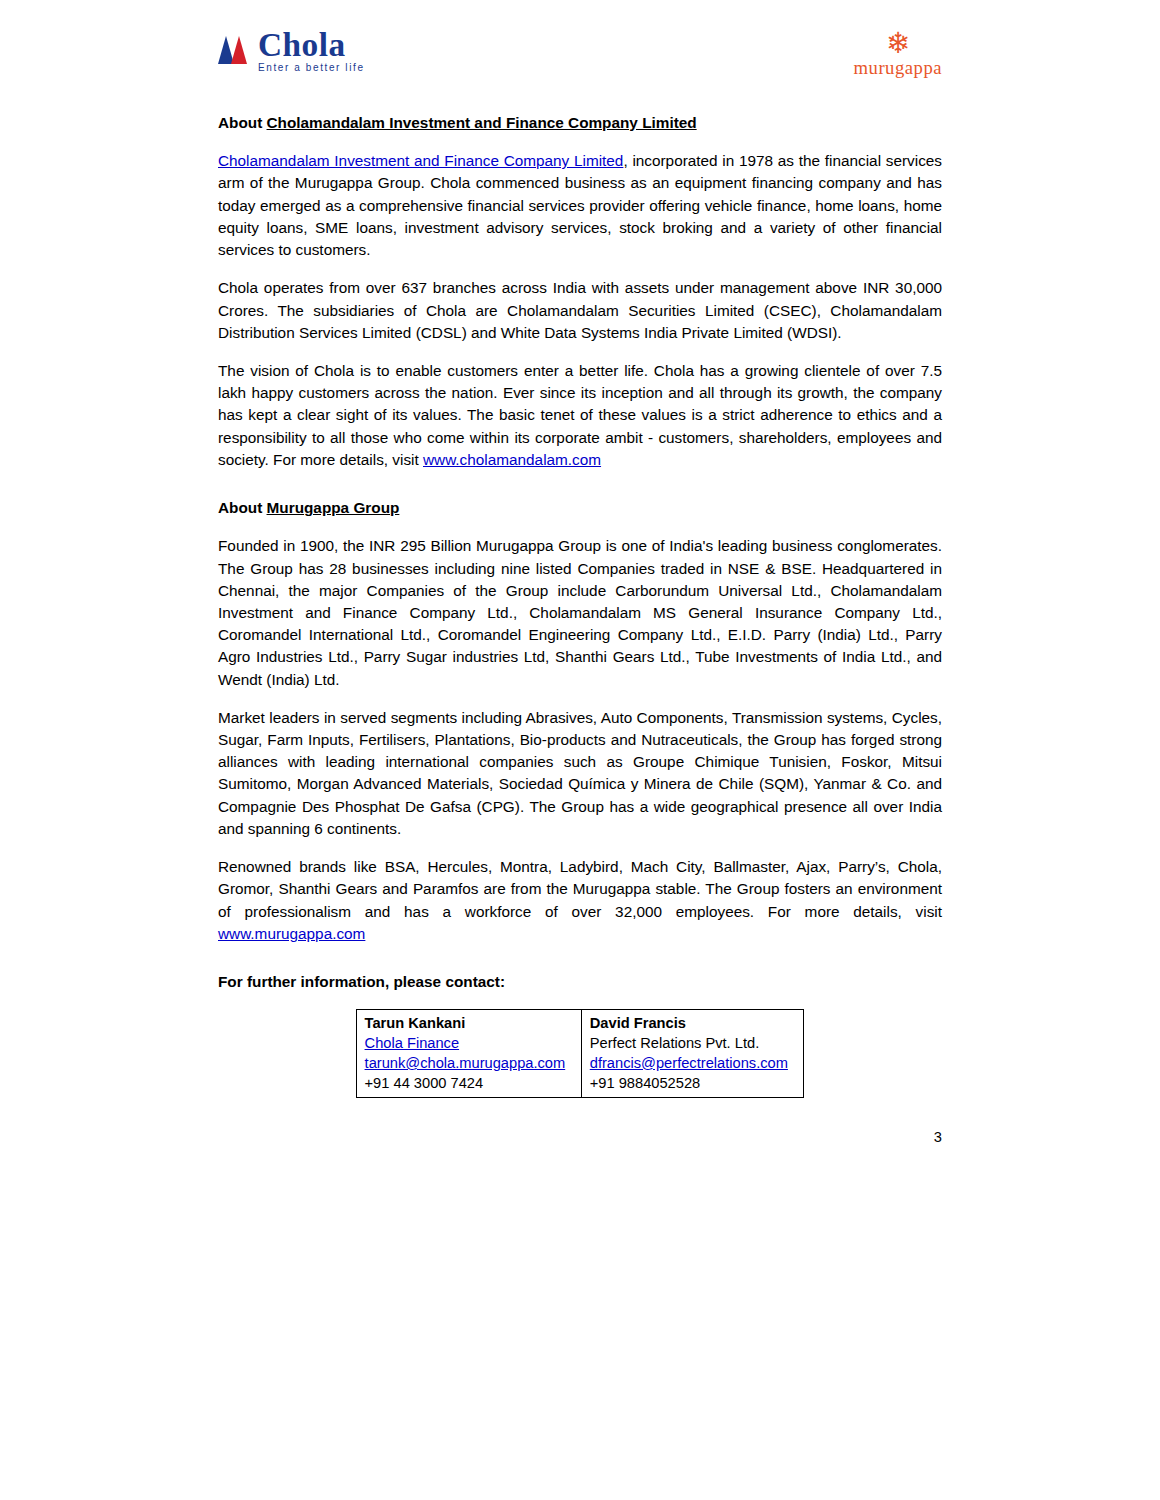Chola
Enter a better life
❄
murugappa
About Cholamandalam Investment and Finance Company Limited
Cholamandalam Investment and Finance Company Limited, incorporated in 1978 as the financial services arm of the Murugappa Group. Chola commenced business as an equipment financing company and has today emerged as a comprehensive financial services provider offering vehicle finance, home loans, home equity loans, SME loans, investment advisory services, stock broking and a variety of other financial services to customers.
Chola operates from over 637 branches across India with assets under management above INR 30,000 Crores. The subsidiaries of Chola are Cholamandalam Securities Limited (CSEC), Cholamandalam Distribution Services Limited (CDSL) and White Data Systems India Private Limited (WDSI).
The vision of Chola is to enable customers enter a better life. Chola has a growing clientele of over 7.5 lakh happy customers across the nation. Ever since its inception and all through its growth, the company has kept a clear sight of its values. The basic tenet of these values is a strict adherence to ethics and a responsibility to all those who come within its corporate ambit - customers, shareholders, employees and society. For more details, visit www.cholamandalam.com
About Murugappa Group
Founded in 1900, the INR 295 Billion Murugappa Group is one of India's leading business conglomerates. The Group has 28 businesses including nine listed Companies traded in NSE & BSE. Headquartered in Chennai, the major Companies of the Group include Carborundum Universal Ltd., Cholamandalam Investment and Finance Company Ltd., Cholamandalam MS General Insurance Company Ltd., Coromandel International Ltd., Coromandel Engineering Company Ltd., E.I.D. Parry (India) Ltd., Parry Agro Industries Ltd., Parry Sugar industries Ltd, Shanthi Gears Ltd., Tube Investments of India Ltd., and Wendt (India) Ltd.
Market leaders in served segments including Abrasives, Auto Components, Transmission systems, Cycles, Sugar, Farm Inputs, Fertilisers, Plantations, Bio-products and Nutraceuticals, the Group has forged strong alliances with leading international companies such as Groupe Chimique Tunisien, Foskor, Mitsui Sumitomo, Morgan Advanced Materials, Sociedad Química y Minera de Chile (SQM), Yanmar & Co. and Compagnie Des Phosphat De Gafsa (CPG). The Group has a wide geographical presence all over India and spanning 6 continents.
Renowned brands like BSA, Hercules, Montra, Ladybird, Mach City, Ballmaster, Ajax, Parry’s, Chola, Gromor, Shanthi Gears and Paramfos are from the Murugappa stable. The Group fosters an environment of professionalism and has a workforce of over 32,000 employees. For more details, visit www.murugappa.com
For further information, please contact:
| Tarun Kankani Chola Finance tarunk@chola.murugappa.com +91 44 3000 7424 | David Francis Perfect Relations Pvt. Ltd. dfrancis@perfectrelations.com +91 9884052528 |
3